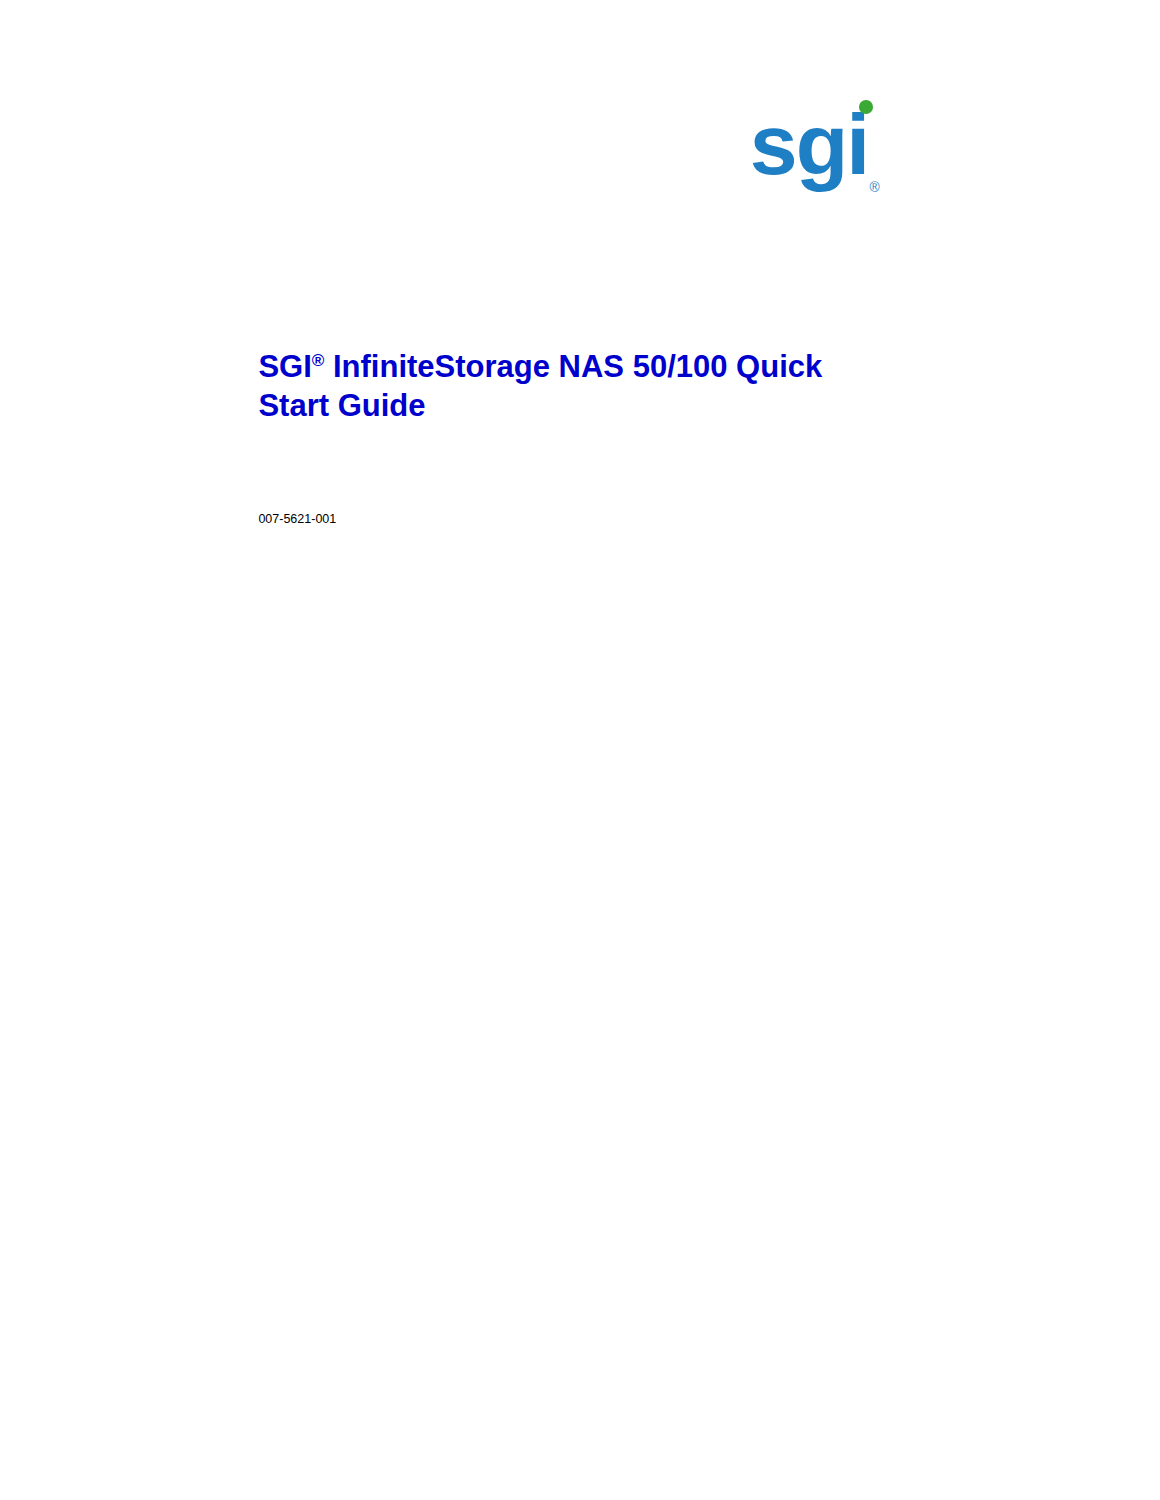sgi ®
SGI® InfiniteStorage NAS 50/100 Quick Start Guide
007-5621-001